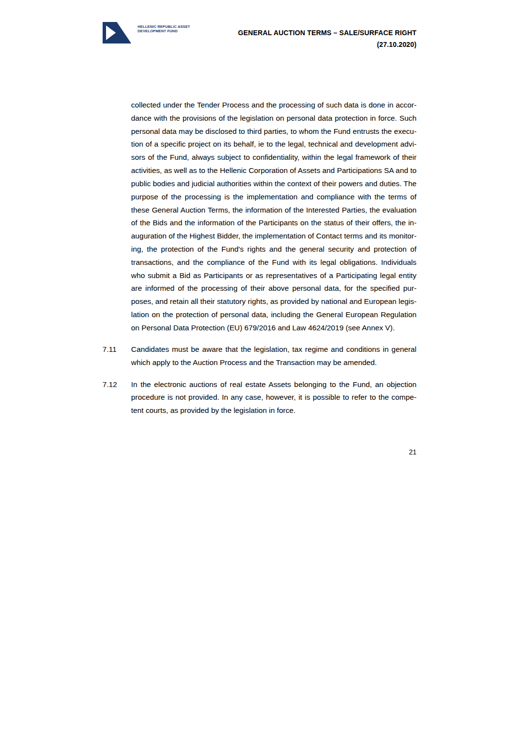Hellenic Republic Asset Development Fund
GENERAL AUCTION TERMS – SALE/SURFACE RIGHT (27.10.2020)
collected under the Tender Process and the processing of such data is done in accordance with the provisions of the legislation on personal data protection in force. Such personal data may be disclosed to third parties, to whom the Fund entrusts the execution of a specific project on its behalf, ie to the legal, technical and development advisors of the Fund, always subject to confidentiality, within the legal framework of their activities, as well as to the Hellenic Corporation of Assets and Participations SA and to public bodies and judicial authorities within the context of their powers and duties. The purpose of the processing is the implementation and compliance with the terms of these General Auction Terms, the information of the Interested Parties, the evaluation of the Bids and the information of the Participants on the status of their offers, the inauguration of the Highest Bidder, the implementation of Contact terms and its monitoring, the protection of the Fund's rights and the general security and protection of transactions, and the compliance of the Fund with its legal obligations. Individuals who submit a Bid as Participants or as representatives of a Participating legal entity are informed of the processing of their above personal data, for the specified purposes, and retain all their statutory rights, as provided by national and European legislation on the protection of personal data, including the General European Regulation on Personal Data Protection (EU) 679/2016 and Law 4624/2019 (see Annex V).
7.11
Candidates must be aware that the legislation, tax regime and conditions in general which apply to the Auction Process and the Transaction may be amended.
7.12
In the electronic auctions of real estate Assets belonging to the Fund, an objection procedure is not provided. In any case, however, it is possible to refer to the competent courts, as provided by the legislation in force.
21